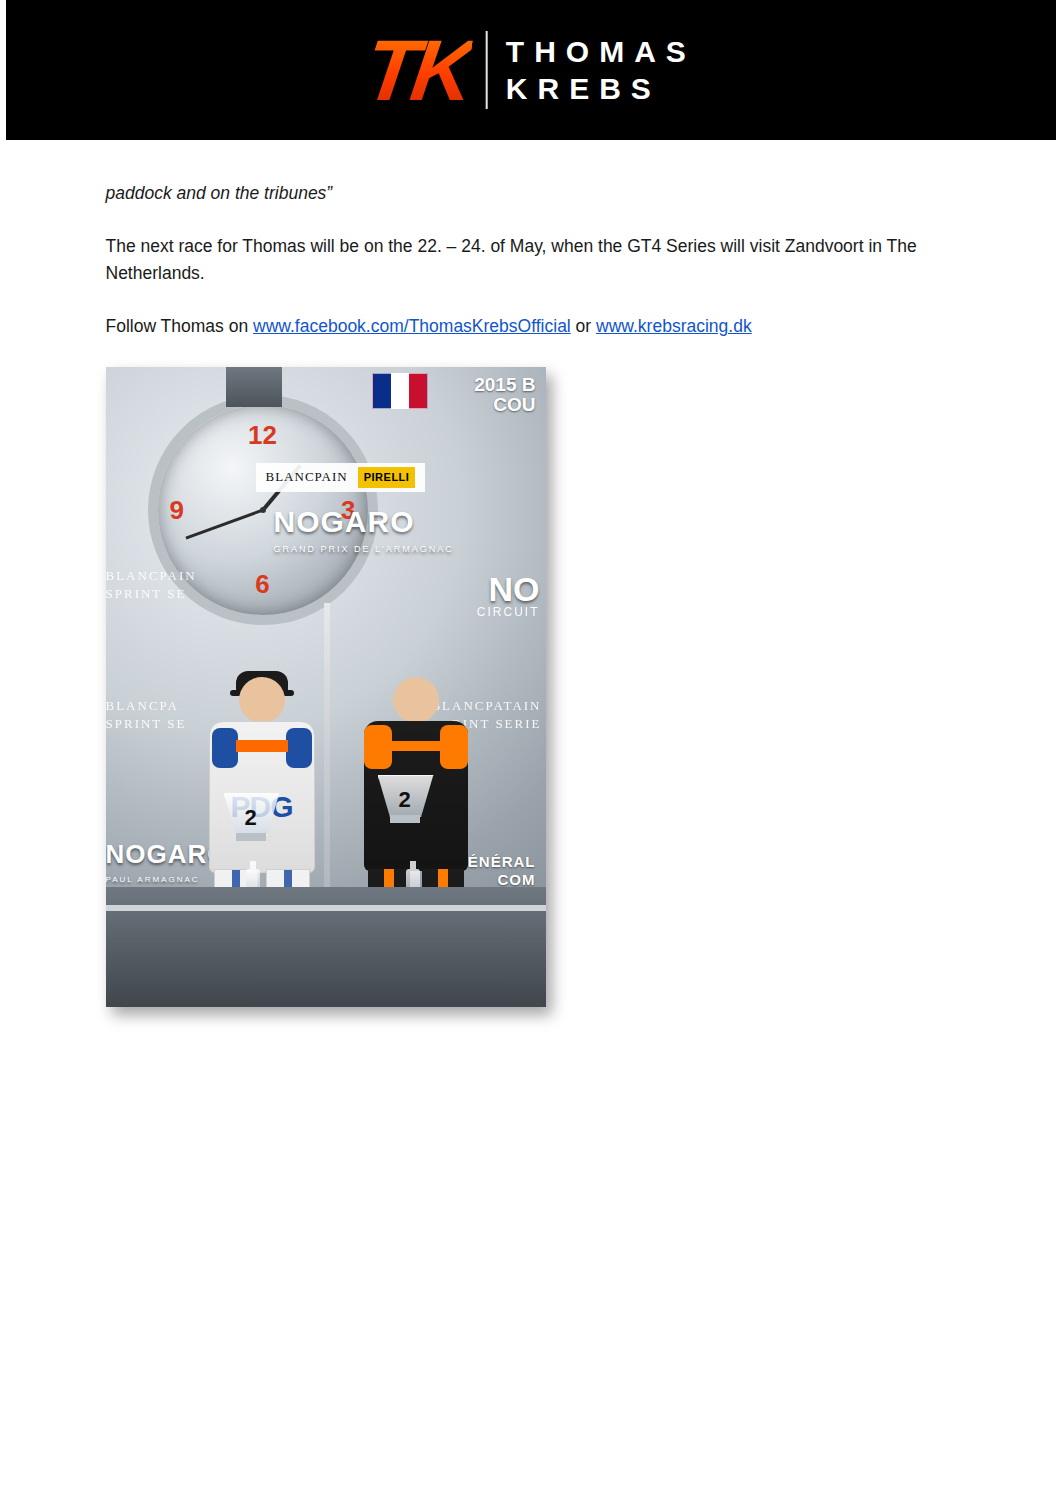TK
Thomas Krebs
paddock and on the tribunes”
The next race for Thomas will be on the 22. – 24. of May, when the GT4 Series will visit Zandvoort in The Netherlands.
Follow Thomas on www.facebook.com/ThomasKrebsOfficial or www.krebsracing.dk
12 9 3 6
2015 B
COU
BLANCPAIN PIRELLI
NOGAROGRAND PRIX DE L'ARMAGNAC
BLANCPAIN
SPRINT SE
BLANCPA
SPRINT SE
BLANCPATAIN
RINT SERIE
NO
CIRCUIT
NOGAROPAUL ARMAGNAC
GÉNÉRAL
COM
PDG
2
2